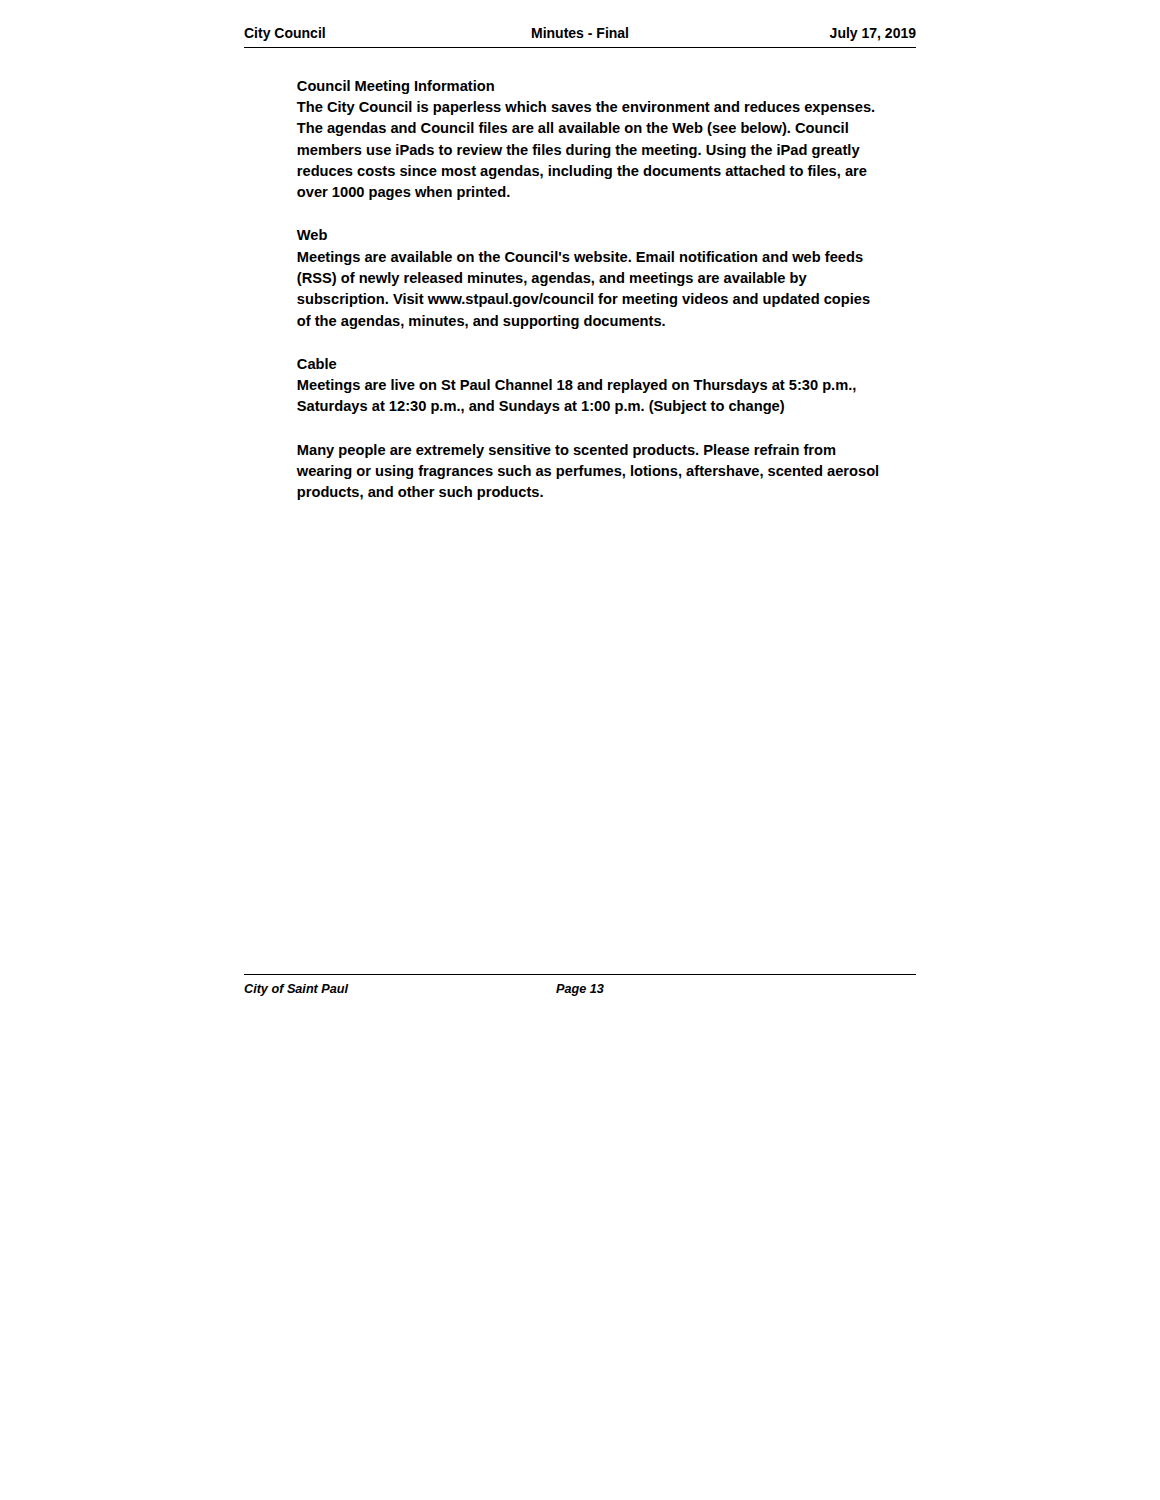City Council
Minutes - Final
July 17, 2019
Council Meeting Information
The City Council is paperless which saves the environment and reduces expenses. The agendas and Council files are all available on the Web (see below). Council members use iPads to review the files during the meeting. Using the iPad greatly reduces costs since most agendas, including the documents attached to files, are over 1000 pages when printed.
Web
Meetings are available on the Council's website. Email notification and web feeds (RSS) of newly released minutes, agendas, and meetings are available by subscription. Visit www.stpaul.gov/council for meeting videos and updated copies of the agendas, minutes, and supporting documents.
Cable
Meetings are live on St Paul Channel 18 and replayed on Thursdays at 5:30 p.m., Saturdays at 12:30 p.m., and Sundays at 1:00 p.m. (Subject to change)
Many people are extremely sensitive to scented products. Please refrain from wearing or using fragrances such as perfumes, lotions, aftershave, scented aerosol products, and other such products.
City of Saint Paul
Page 13